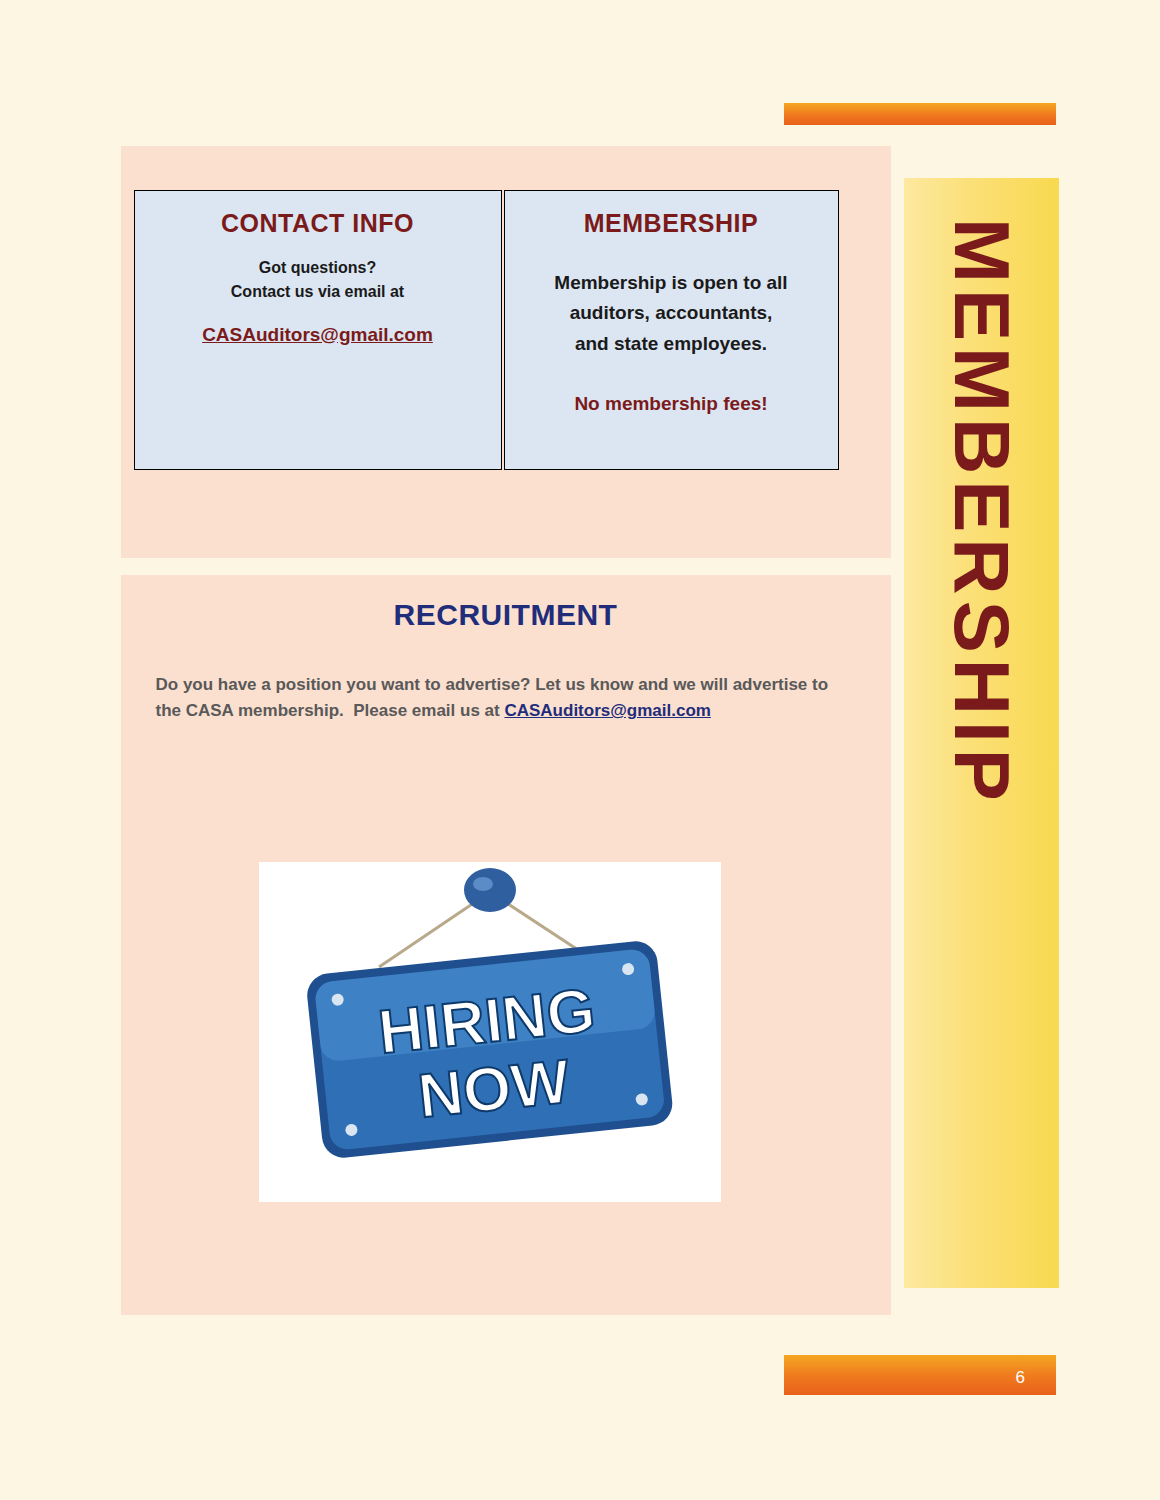MEMBERSHIP
CONTACT INFO
Got questions?
Contact us via email at
CASAuditors@gmail.com
MEMBERSHIP
Membership is open to all
auditors, accountants,
and state employees.
No membership fees!
RECRUITMENT
Do you have a position you want to advertise? Let us know and we will advertise to the CASA membership. Please email us at CASAuditors@gmail.com
HIRING NOW
6